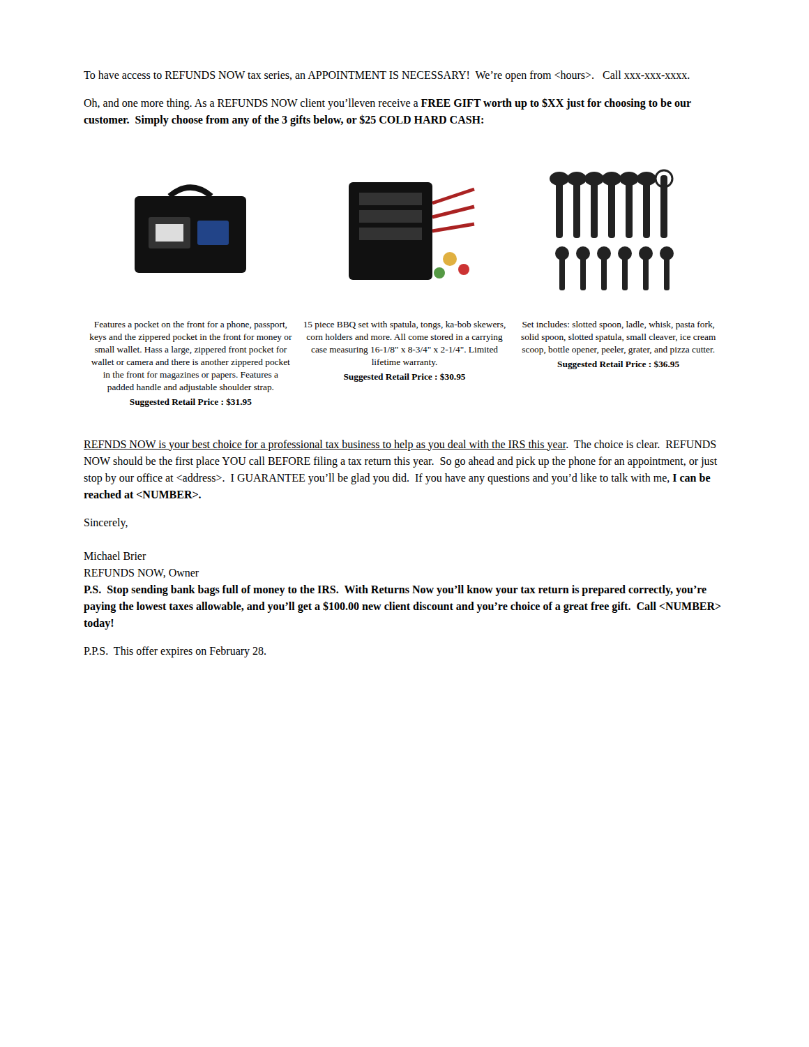To have access to REFUNDS NOW tax series, an APPOINTMENT IS NECESSARY! We’re open from <hours>. Call xxx-xxx-xxxx.
Oh, and one more thing. As a REFUNDS NOW client you’lleven receive a FREE GIFT worth up to $XX just for choosing to be our customer. Simply choose from any of the 3 gifts below, or $25 COLD HARD CASH:
| Features a pocket on the front for a phone, passport, keys and the zippered pocket in the front for money or small wallet. Hass a large, zippered front pocket for wallet or camera and there is another zippered pocket in the front for magazines or papers. Features a padded handle and adjustable shoulder strap. Suggested Retail Price : $31.95 | 15 piece BBQ set with spatula, tongs, ka-bob skewers, corn holders and more. All come stored in a carrying case measuring 16-1/8" x 8-3/4" x 2-1/4". Limited lifetime warranty. Suggested Retail Price : $30.95 | Set includes: slotted spoon, ladle, whisk, pasta fork, solid spoon, slotted spatula, small cleaver, ice cream scoop, bottle opener, peeler, grater, and pizza cutter. Suggested Retail Price : $36.95 |
REFNDS NOW is your best choice for a professional tax business to help as you deal with the IRS this year. The choice is clear. REFUNDS NOW should be the first place YOU call BEFORE filing a tax return this year. So go ahead and pick up the phone for an appointment, or just stop by our office at <address>. I GUARANTEE you’ll be glad you did. If you have any questions and you’d like to talk with me, I can be reached at <NUMBER>.
Sincerely,
Michael Brier
REFUNDS NOW, Owner
P.S. Stop sending bank bags full of money to the IRS. With Returns Now you’ll know your tax return is prepared correctly, you’re paying the lowest taxes allowable, and you’ll get a $100.00 new client discount and you’re choice of a great free gift. Call <NUMBER> today!
P.P.S. This offer expires on February 28.